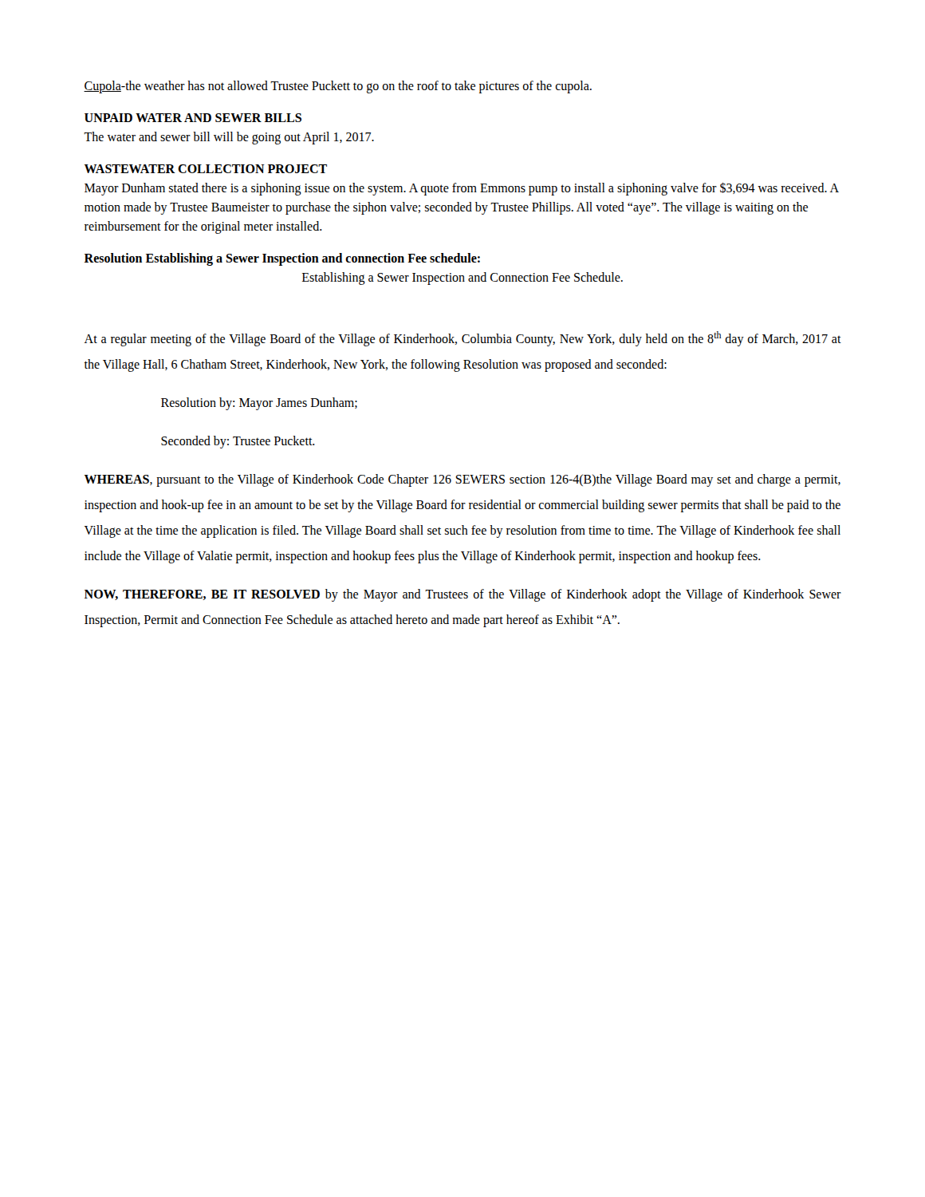Cupola-the weather has not allowed Trustee Puckett to go on the roof to take pictures of the cupola.
UNPAID WATER AND SEWER BILLS
The water and sewer bill will be going out April 1, 2017.
WASTEWATER COLLECTION PROJECT
Mayor Dunham stated there is a siphoning issue on the system. A quote from Emmons pump to install a siphoning valve for $3,694 was received. A motion made by Trustee Baumeister to purchase the siphon valve; seconded by Trustee Phillips. All voted “aye”. The village is waiting on the reimbursement for the original meter installed.
Resolution Establishing a Sewer Inspection and connection Fee schedule:
Establishing a Sewer Inspection and Connection Fee Schedule.
At a regular meeting of the Village Board of the Village of Kinderhook, Columbia County, New York, duly held on the 8th day of March, 2017 at the Village Hall, 6 Chatham Street, Kinderhook, New York, the following Resolution was proposed and seconded:
Resolution by: Mayor James Dunham;
Seconded by: Trustee Puckett.
WHEREAS, pursuant to the Village of Kinderhook Code Chapter 126 SEWERS section 126-4(B)the Village Board may set and charge a permit, inspection and hook-up fee in an amount to be set by the Village Board for residential or commercial building sewer permits that shall be paid to the Village at the time the application is filed. The Village Board shall set such fee by resolution from time to time. The Village of Kinderhook fee shall include the Village of Valatie permit, inspection and hookup fees plus the Village of Kinderhook permit, inspection and hookup fees.
NOW, THEREFORE, BE IT RESOLVED by the Mayor and Trustees of the Village of Kinderhook adopt the Village of Kinderhook Sewer Inspection, Permit and Connection Fee Schedule as attached hereto and made part hereof as Exhibit “A”.